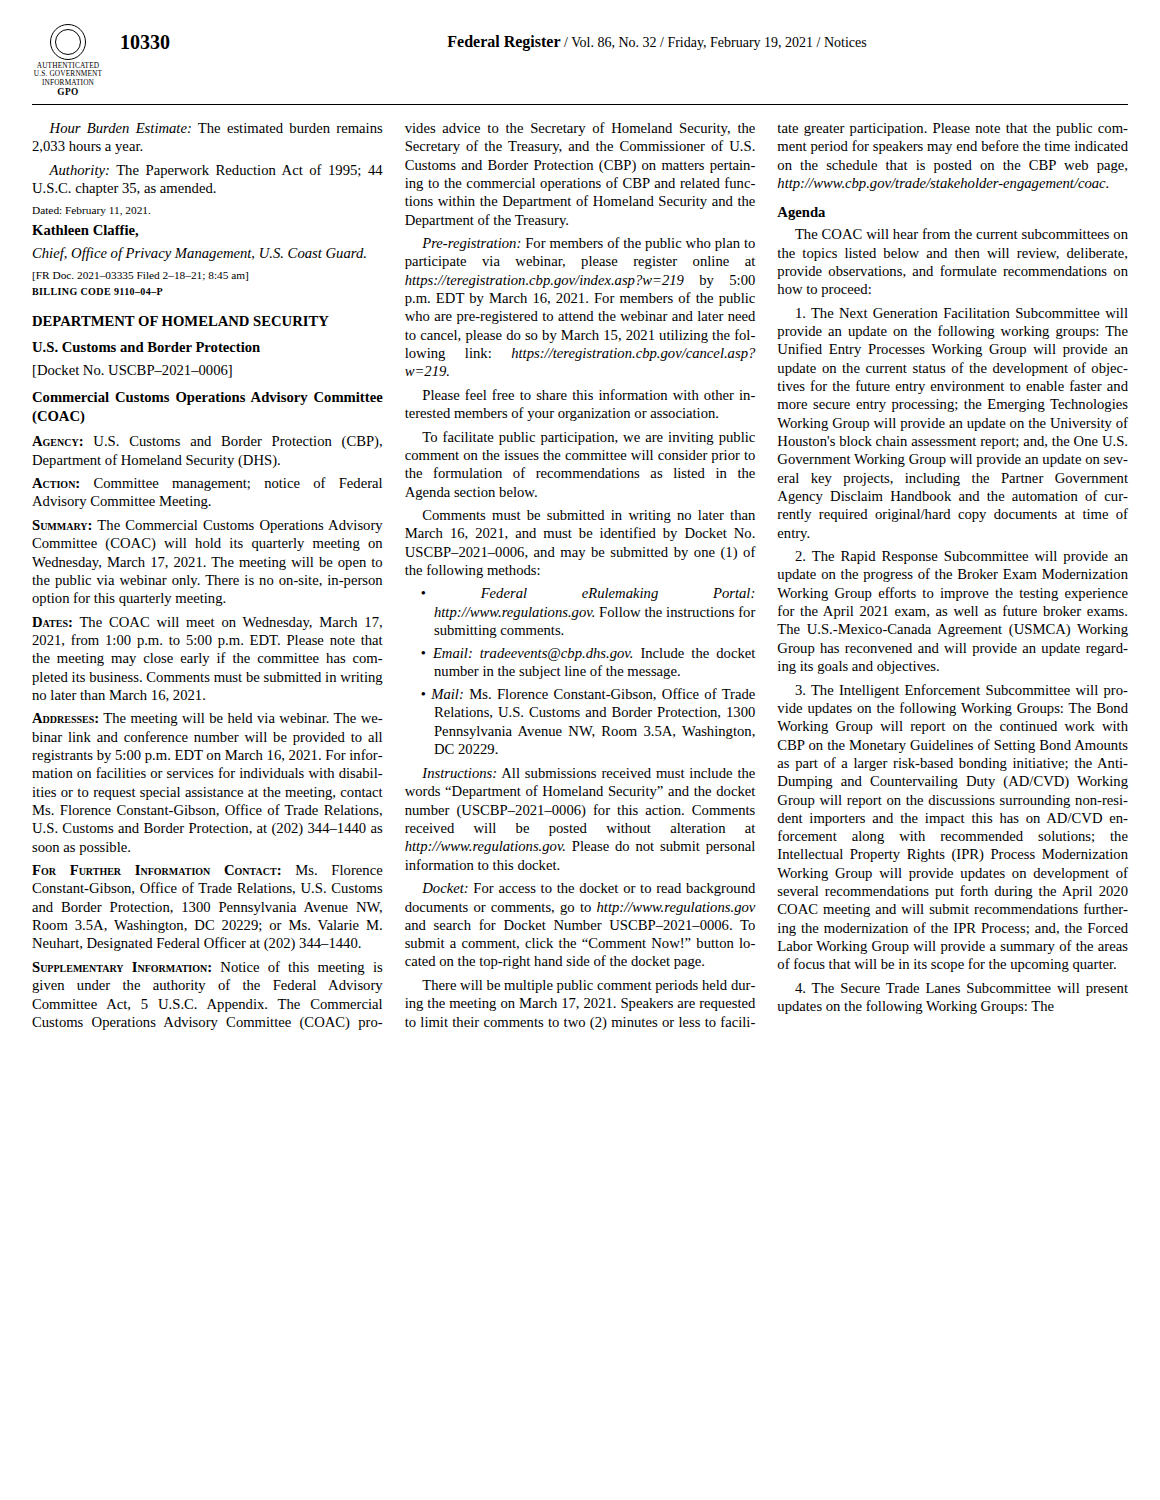AUTHENTICATED
U.S. GOVERNMENT
INFORMATION
GPO
10330
Federal Register / Vol. 86, No. 32 / Friday, February 19, 2021 / Notices
Hour Burden Estimate: The estimated burden remains 2,033 hours a year.
Authority: The Paperwork Reduction Act of 1995; 44 U.S.C. chapter 35, as amended.
Dated: February 11, 2021.
Kathleen Claffie,
Chief, Office of Privacy Management, U.S. Coast Guard.
[FR Doc. 2021–03335 Filed 2–18–21; 8:45 am]
BILLING CODE 9110–04–P
DEPARTMENT OF HOMELAND SECURITY
U.S. Customs and Border Protection
[Docket No. USCBP–2021–0006]
Commercial Customs Operations Advisory Committee (COAC)
Agency: U.S. Customs and Border Protection (CBP), Department of Homeland Security (DHS).
Action: Committee management; notice of Federal Advisory Committee Meeting.
Summary: The Commercial Customs Operations Advisory Committee (COAC) will hold its quarterly meeting on Wednesday, March 17, 2021. The meeting will be open to the public via webinar only. There is no on-site, in-person option for this quarterly meeting.
Dates: The COAC will meet on Wednesday, March 17, 2021, from 1:00 p.m. to 5:00 p.m. EDT. Please note that the meeting may close early if the committee has completed its business. Comments must be submitted in writing no later than March 16, 2021.
Addresses: The meeting will be held via webinar. The webinar link and conference number will be provided to all registrants by 5:00 p.m. EDT on March 16, 2021. For information on facilities or services for individuals with disabilities or to request special assistance at the meeting, contact Ms. Florence Constant-Gibson, Office of Trade Relations, U.S. Customs and Border Protection, at (202) 344–1440 as soon as possible.
For Further Information Contact: Ms. Florence Constant-Gibson, Office of Trade Relations, U.S. Customs and Border Protection, 1300 Pennsylvania Avenue NW, Room 3.5A, Washington, DC 20229; or Ms. Valarie M. Neuhart, Designated Federal Officer at (202) 344–1440.
Supplementary Information: Notice of this meeting is given under the authority of the Federal Advisory Committee Act, 5 U.S.C. Appendix. The Commercial Customs Operations Advisory Committee (COAC) provides advice to the Secretary of Homeland Security, the Secretary of the Treasury, and the Commissioner of U.S. Customs and Border Protection (CBP) on matters pertaining to the commercial operations of CBP and related functions within the Department of Homeland Security and the Department of the Treasury.
Pre-registration: For members of the public who plan to participate via webinar, please register online at https://teregistration.cbp.gov/index.asp?w=219 by 5:00 p.m. EDT by March 16, 2021. For members of the public who are pre-registered to attend the webinar and later need to cancel, please do so by March 15, 2021 utilizing the following link: https://teregistration.cbp.gov/cancel.asp?w=219.
Please feel free to share this information with other interested members of your organization or association.
To facilitate public participation, we are inviting public comment on the issues the committee will consider prior to the formulation of recommendations as listed in the Agenda section below.
Comments must be submitted in writing no later than March 16, 2021, and must be identified by Docket No. USCBP–2021–0006, and may be submitted by one (1) of the following methods:
Federal eRulemaking Portal: http://www.regulations.gov. Follow the instructions for submitting comments.
Email: tradeevents@cbp.dhs.gov. Include the docket number in the subject line of the message.
Mail: Ms. Florence Constant-Gibson, Office of Trade Relations, U.S. Customs and Border Protection, 1300 Pennsylvania Avenue NW, Room 3.5A, Washington, DC 20229.
Instructions: All submissions received must include the words “Department of Homeland Security” and the docket number (USCBP–2021–0006) for this action. Comments received will be posted without alteration at http://www.regulations.gov. Please do not submit personal information to this docket.
Docket: For access to the docket or to read background documents or comments, go to http://www.regulations.gov and search for Docket Number USCBP–2021–0006. To submit a comment, click the “Comment Now!” button located on the top-right hand side of the docket page.
There will be multiple public comment periods held during the meeting on March 17, 2021. Speakers are requested to limit their comments to two (2) minutes or less to facilitate greater participation. Please note that the public comment period for speakers may end before the time indicated on the schedule that is posted on the CBP web page, http://www.cbp.gov/trade/stakeholder-engagement/coac.
Agenda
The COAC will hear from the current subcommittees on the topics listed below and then will review, deliberate, provide observations, and formulate recommendations on how to proceed:
1. The Next Generation Facilitation Subcommittee will provide an update on the following working groups: The Unified Entry Processes Working Group will provide an update on the current status of the development of objectives for the future entry environment to enable faster and more secure entry processing; the Emerging Technologies Working Group will provide an update on the University of Houston's block chain assessment report; and, the One U.S. Government Working Group will provide an update on several key projects, including the Partner Government Agency Disclaim Handbook and the automation of currently required original/hard copy documents at time of entry.
2. The Rapid Response Subcommittee will provide an update on the progress of the Broker Exam Modernization Working Group efforts to improve the testing experience for the April 2021 exam, as well as future broker exams. The U.S.-Mexico-Canada Agreement (USMCA) Working Group has reconvened and will provide an update regarding its goals and objectives.
3. The Intelligent Enforcement Subcommittee will provide updates on the following Working Groups: The Bond Working Group will report on the continued work with CBP on the Monetary Guidelines of Setting Bond Amounts as part of a larger risk-based bonding initiative; the Anti-Dumping and Countervailing Duty (AD/CVD) Working Group will report on the discussions surrounding non-resident importers and the impact this has on AD/CVD enforcement along with recommended solutions; the Intellectual Property Rights (IPR) Process Modernization Working Group will provide updates on development of several recommendations put forth during the April 2020 COAC meeting and will submit recommendations furthering the modernization of the IPR Process; and, the Forced Labor Working Group will provide a summary of the areas of focus that will be in its scope for the upcoming quarter.
4. The Secure Trade Lanes Subcommittee will present updates on the following Working Groups: The